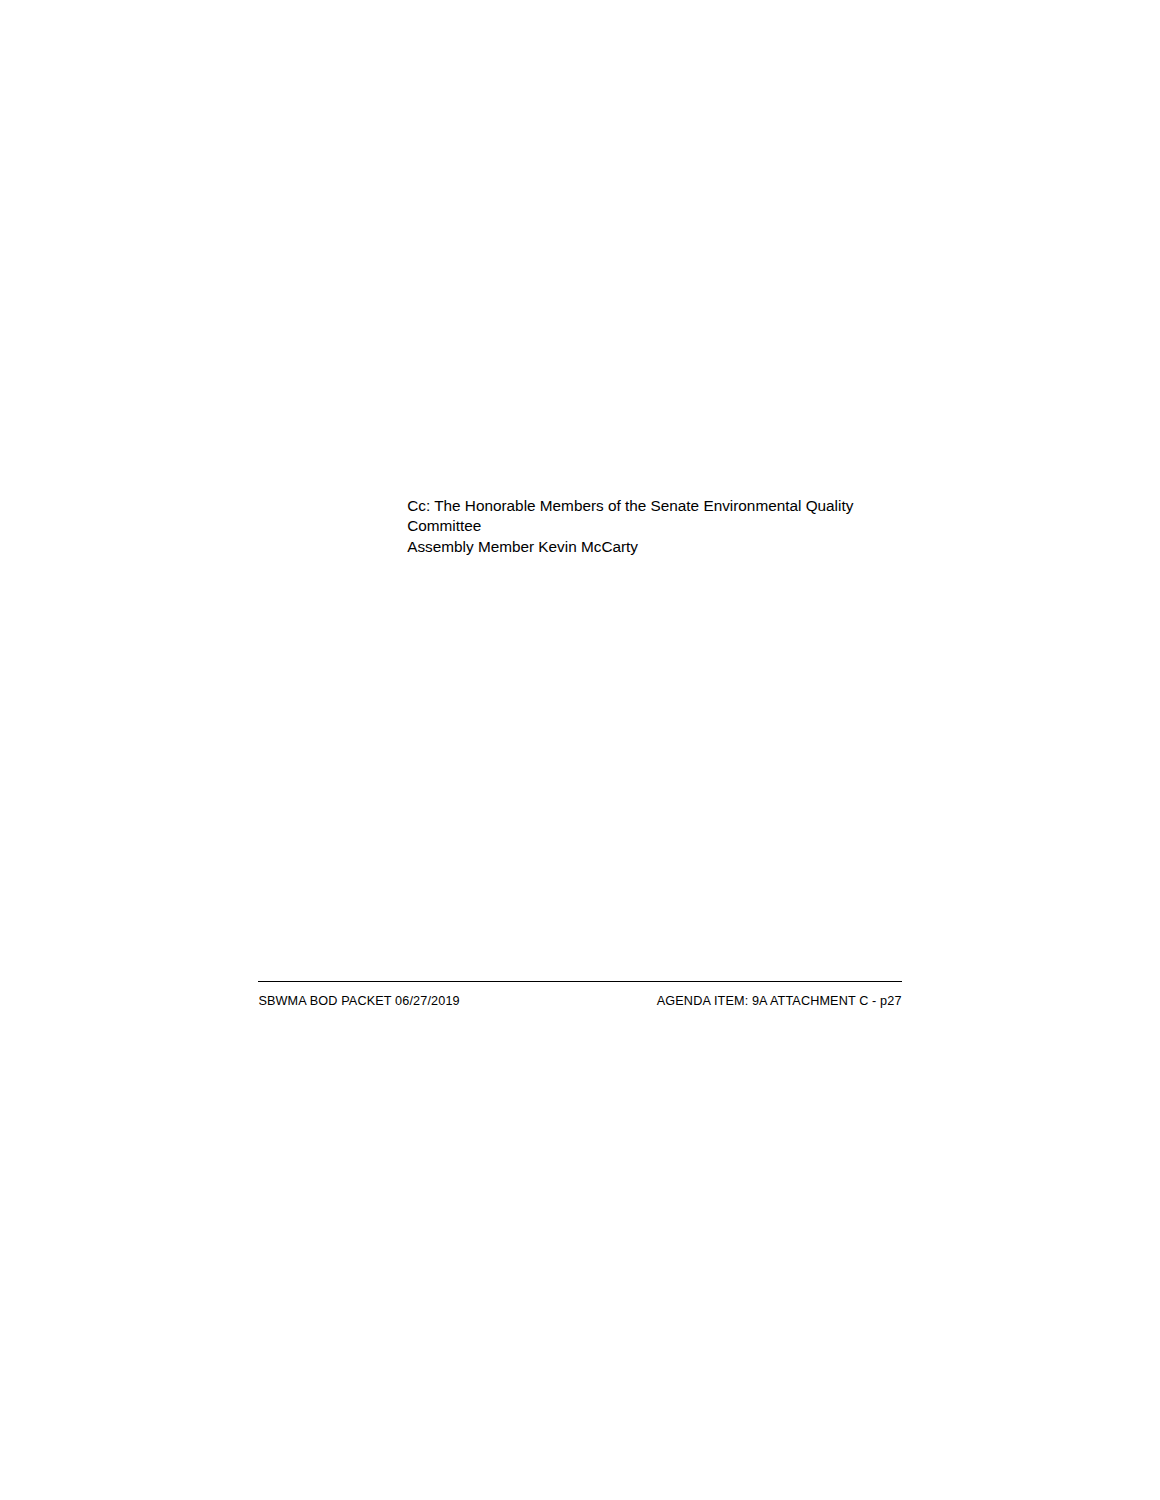Cc: The Honorable Members of the Senate Environmental Quality Committee
Assembly Member Kevin McCarty
SBWMA BOD PACKET 06/27/2019 AGENDA ITEM: 9A ATTACHMENT C - p27